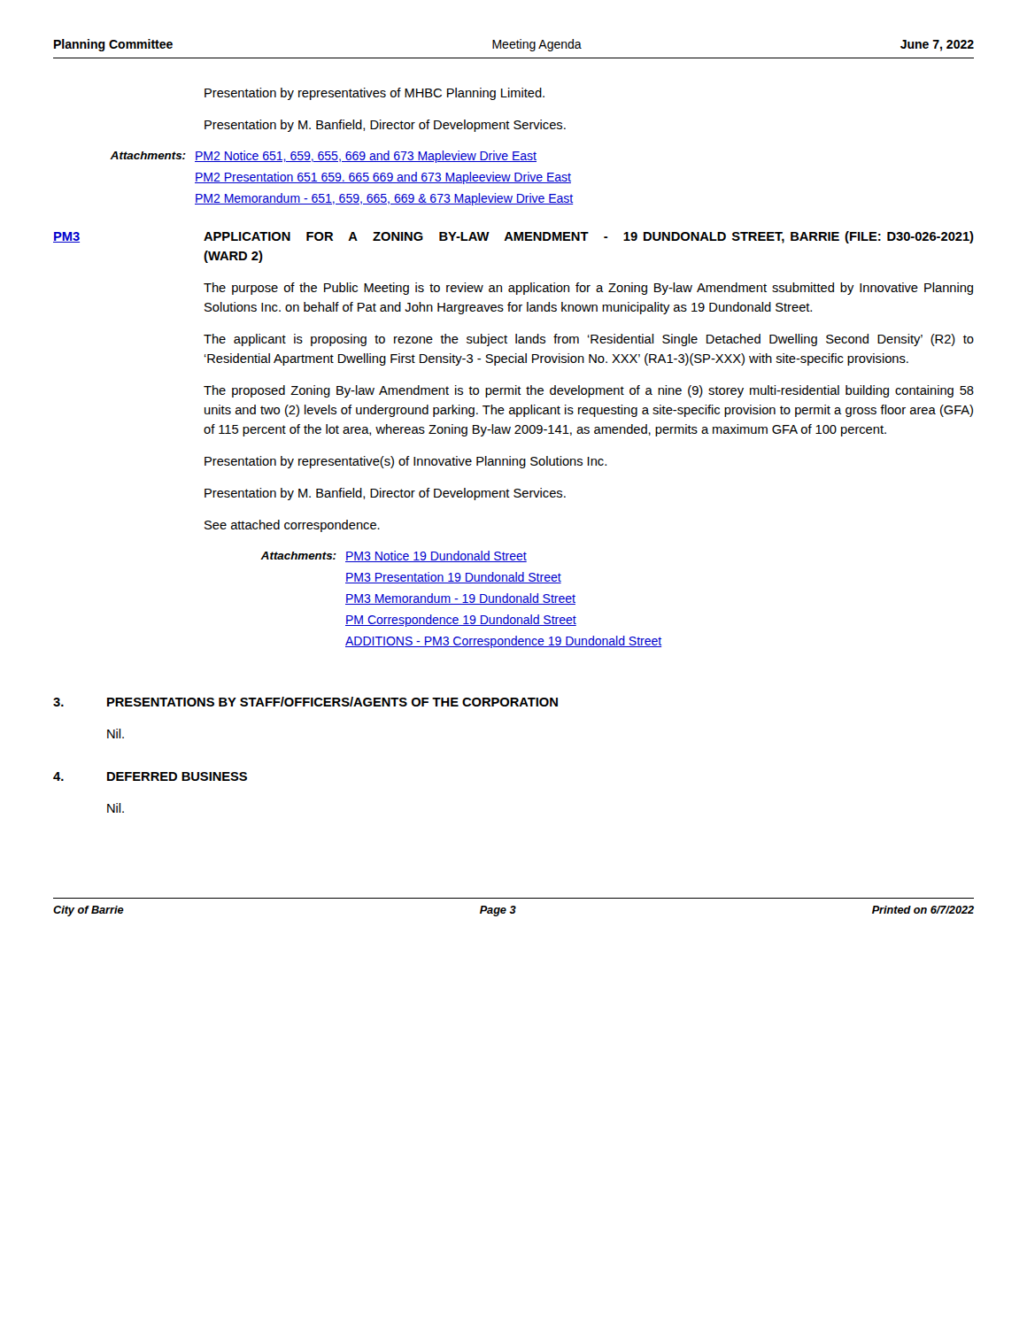Planning Committee Meeting Agenda June 7, 2022
Presentation by representatives of MHBC Planning Limited.
Presentation by M. Banfield, Director of Development Services.
Attachments:
PM2 Notice 651, 659, 655, 669 and 673 Mapleview Drive East PM2 Presentation 651 659. 665 669 and 673 Mapleeview Drive East PM2 Memorandum - 651, 659, 665, 669 & 673 Mapleview Drive East
PM3
APPLICATION FOR A ZONING BY-LAW AMENDMENT - 19 DUNDONALD STREET, BARRIE (FILE: D30-026-2021) (WARD 2)
The purpose of the Public Meeting is to review an application for a Zoning By-law Amendment ssubmitted by Innovative Planning Solutions Inc. on behalf of Pat and John Hargreaves for lands known municipality as 19 Dundonald Street.
The applicant is proposing to rezone the subject lands from ‘Residential Single Detached Dwelling Second Density’ (R2) to ‘Residential Apartment Dwelling First Density-3 - Special Provision No. XXX’ (RA1-3)(SP-XXX) with site-specific provisions.
The proposed Zoning By-law Amendment is to permit the development of a nine (9) storey multi-residential building containing 58 units and two (2) levels of underground parking. The applicant is requesting a site-specific provision to permit a gross floor area (GFA) of 115 percent of the lot area, whereas Zoning By-law 2009-141, as amended, permits a maximum GFA of 100 percent.
Presentation by representative(s) of Innovative Planning Solutions Inc.
Presentation by M. Banfield, Director of Development Services.
See attached correspondence.
Attachments:
PM3 Notice 19 Dundonald Street PM3 Presentation 19 Dundonald Street PM3 Memorandum - 19 Dundonald Street PM Correspondence 19 Dundonald Street ADDITIONS - PM3 Correspondence 19 Dundonald Street
3.
PRESENTATIONS BY STAFF/OFFICERS/AGENTS OF THE CORPORATION
Nil.
4.
DEFERRED BUSINESS
Nil.
City of Barrie Page 3 Printed on 6/7/2022